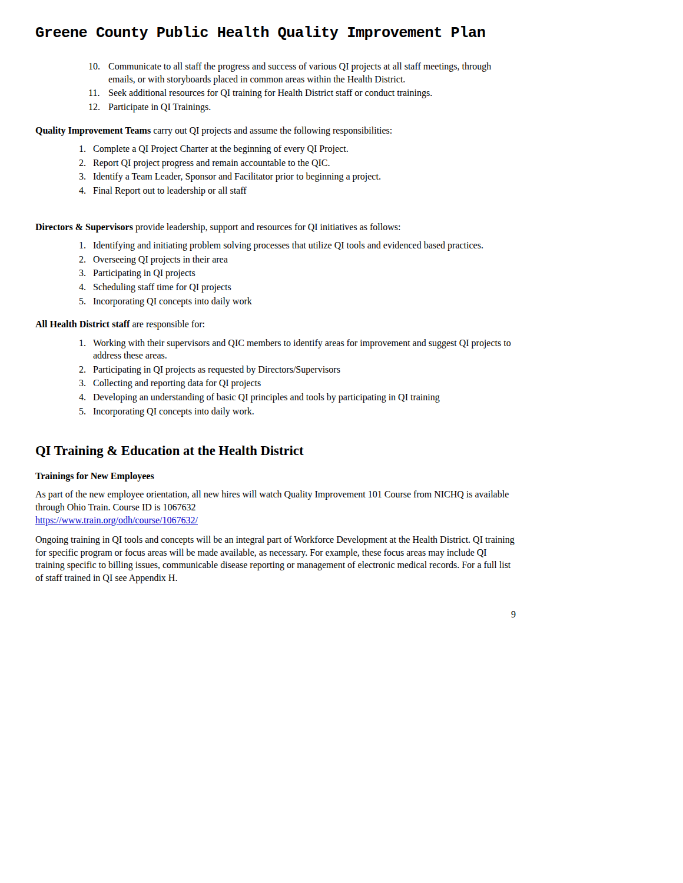Greene County Public Health Quality Improvement Plan
Communicate to all staff the progress and success of various QI projects at all staff meetings, through emails, or with storyboards placed in common areas within the Health District.
Seek additional resources for QI training for Health District staff or conduct trainings.
Participate in QI Trainings.
Quality Improvement Teams carry out QI projects and assume the following responsibilities:
Complete a QI Project Charter at the beginning of every QI Project.
Report QI project progress and remain accountable to the QIC.
Identify a Team Leader, Sponsor and Facilitator prior to beginning a project.
Final Report out to leadership or all staff
Directors & Supervisors provide leadership, support and resources for QI initiatives as follows:
Identifying and initiating problem solving processes that utilize QI tools and evidenced based practices.
Overseeing QI projects in their area
Participating in QI projects
Scheduling staff time for QI projects
Incorporating QI concepts into daily work
All Health District staff are responsible for:
Working with their supervisors and QIC members to identify areas for improvement and suggest QI projects to address these areas.
Participating in QI projects as requested by Directors/Supervisors
Collecting and reporting data for QI projects
Developing an understanding of basic QI principles and tools by participating in QI training
Incorporating QI concepts into daily work.
QI Training & Education at the Health District
Trainings for New Employees
As part of the new employee orientation, all new hires will watch Quality Improvement 101 Course from NICHQ is available through Ohio Train. Course ID is 1067632
https://www.train.org/odh/course/1067632/
Ongoing training in QI tools and concepts will be an integral part of Workforce Development at the Health District. QI training for specific program or focus areas will be made available, as necessary. For example, these focus areas may include QI training specific to billing issues, communicable disease reporting or management of electronic medical records. For a full list of staff trained in QI see Appendix H.
9